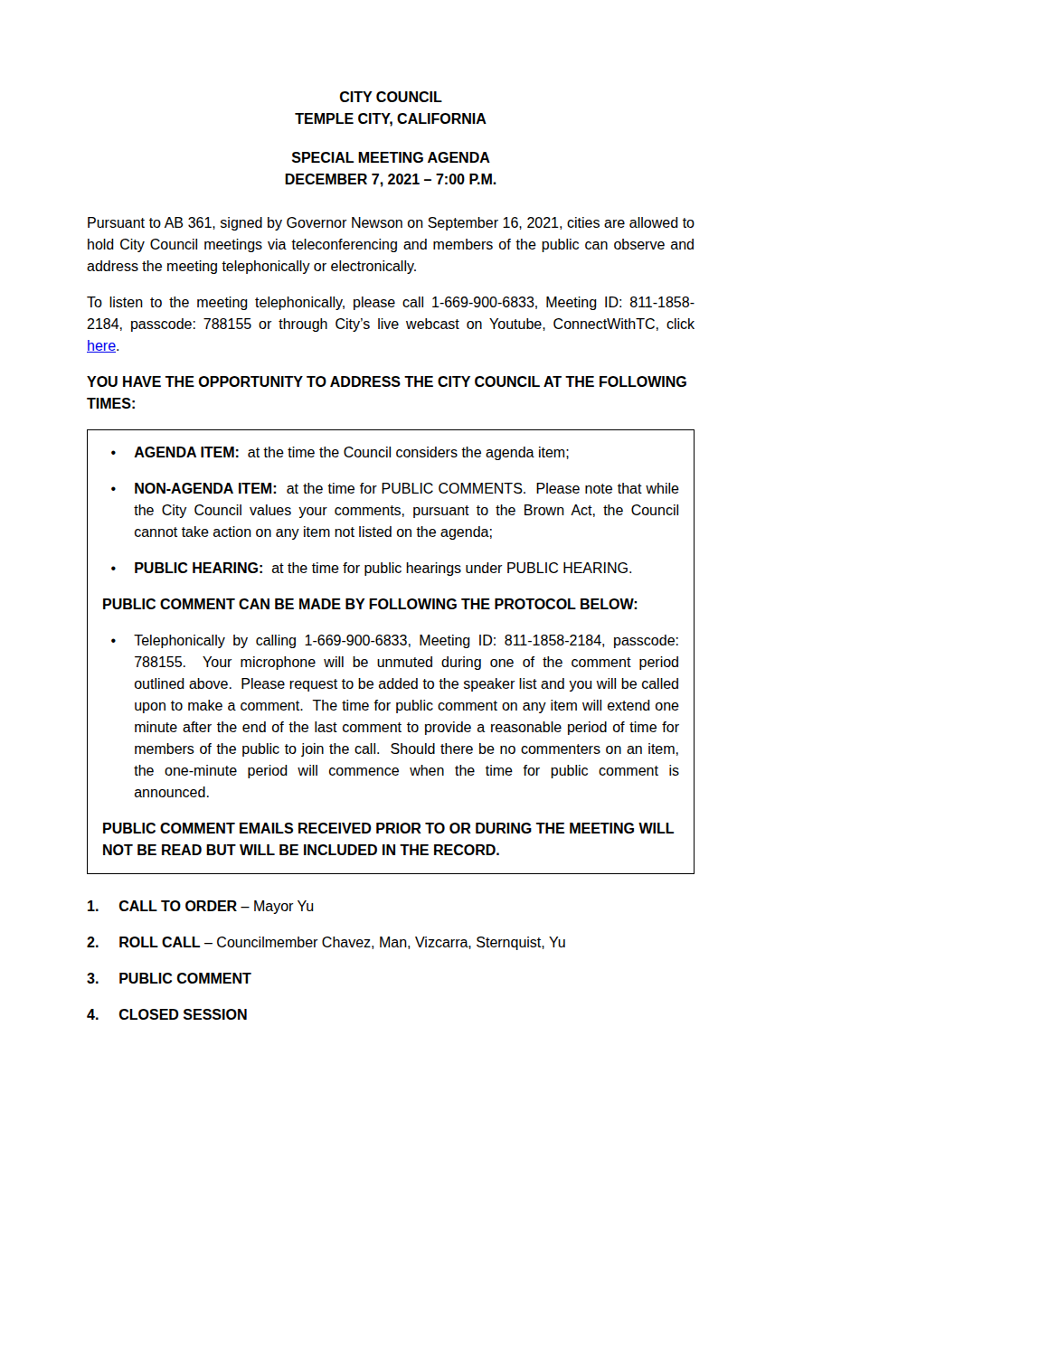CITY COUNCIL
TEMPLE CITY, CALIFORNIA
SPECIAL MEETING AGENDA
DECEMBER 7, 2021 – 7:00 P.M.
Pursuant to AB 361, signed by Governor Newson on September 16, 2021, cities are allowed to hold City Council meetings via teleconferencing and members of the public can observe and address the meeting telephonically or electronically.
To listen to the meeting telephonically, please call 1-669-900-6833, Meeting ID: 811-1858-2184, passcode: 788155 or through City’s live webcast on Youtube, ConnectWithTC, click here.
YOU HAVE THE OPPORTUNITY TO ADDRESS THE CITY COUNCIL AT THE FOLLOWING TIMES:
AGENDA ITEM: at the time the Council considers the agenda item;
NON-AGENDA ITEM: at the time for PUBLIC COMMENTS. Please note that while the City Council values your comments, pursuant to the Brown Act, the Council cannot take action on any item not listed on the agenda;
PUBLIC HEARING: at the time for public hearings under PUBLIC HEARING.
PUBLIC COMMENT CAN BE MADE BY FOLLOWING THE PROTOCOL BELOW:
Telephonically by calling 1-669-900-6833, Meeting ID: 811-1858-2184, passcode: 788155. Your microphone will be unmuted during one of the comment period outlined above. Please request to be added to the speaker list and you will be called upon to make a comment. The time for public comment on any item will extend one minute after the end of the last comment to provide a reasonable period of time for members of the public to join the call. Should there be no commenters on an item, the one-minute period will commence when the time for public comment is announced.
PUBLIC COMMENT EMAILS RECEIVED PRIOR TO OR DURING THE MEETING WILL NOT BE READ BUT WILL BE INCLUDED IN THE RECORD.
CALL TO ORDER – Mayor Yu
ROLL CALL – Councilmember Chavez, Man, Vizcarra, Sternquist, Yu
PUBLIC COMMENT
CLOSED SESSION